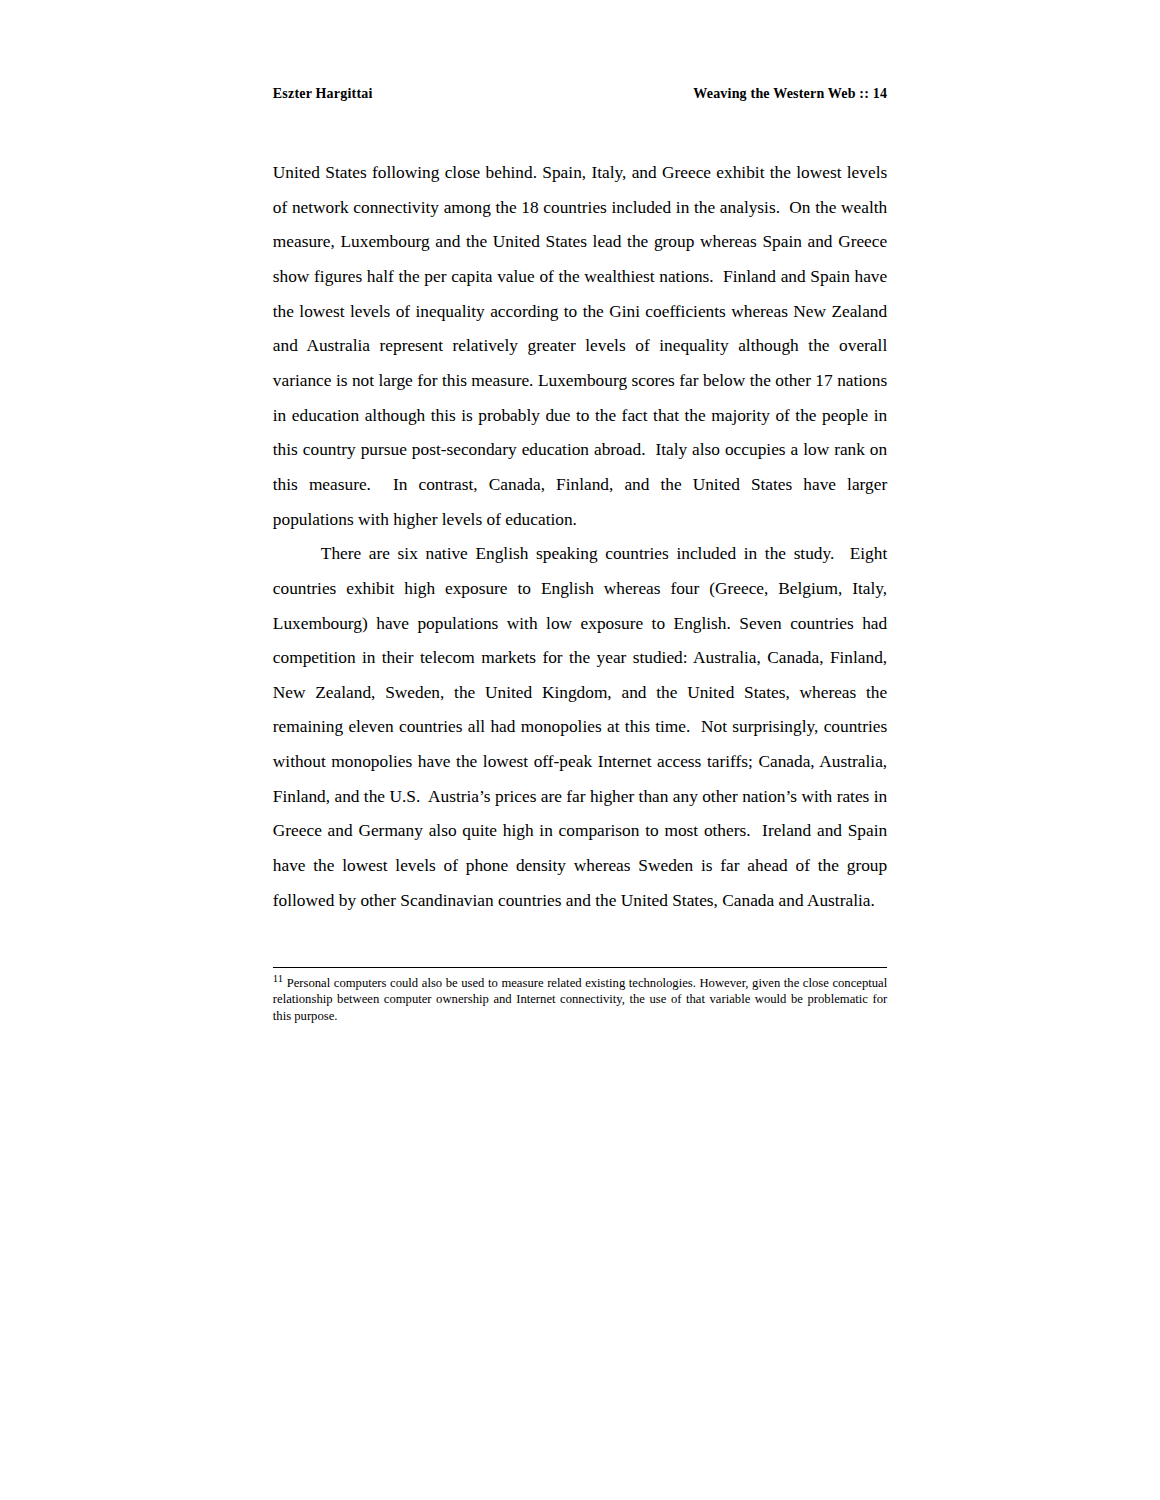Eszter Hargittai Weaving the Western Web :: 14
United States following close behind. Spain, Italy, and Greece exhibit the lowest levels of network connectivity among the 18 countries included in the analysis. On the wealth measure, Luxembourg and the United States lead the group whereas Spain and Greece show figures half the per capita value of the wealthiest nations. Finland and Spain have the lowest levels of inequality according to the Gini coefficients whereas New Zealand and Australia represent relatively greater levels of inequality although the overall variance is not large for this measure. Luxembourg scores far below the other 17 nations in education although this is probably due to the fact that the majority of the people in this country pursue post-secondary education abroad. Italy also occupies a low rank on this measure. In contrast, Canada, Finland, and the United States have larger populations with higher levels of education.
There are six native English speaking countries included in the study. Eight countries exhibit high exposure to English whereas four (Greece, Belgium, Italy, Luxembourg) have populations with low exposure to English. Seven countries had competition in their telecom markets for the year studied: Australia, Canada, Finland, New Zealand, Sweden, the United Kingdom, and the United States, whereas the remaining eleven countries all had monopolies at this time. Not surprisingly, countries without monopolies have the lowest off-peak Internet access tariffs; Canada, Australia, Finland, and the U.S. Austria’s prices are far higher than any other nation’s with rates in Greece and Germany also quite high in comparison to most others. Ireland and Spain have the lowest levels of phone density whereas Sweden is far ahead of the group followed by other Scandinavian countries and the United States, Canada and Australia.
11 Personal computers could also be used to measure related existing technologies. However, given the close conceptual relationship between computer ownership and Internet connectivity, the use of that variable would be problematic for this purpose.